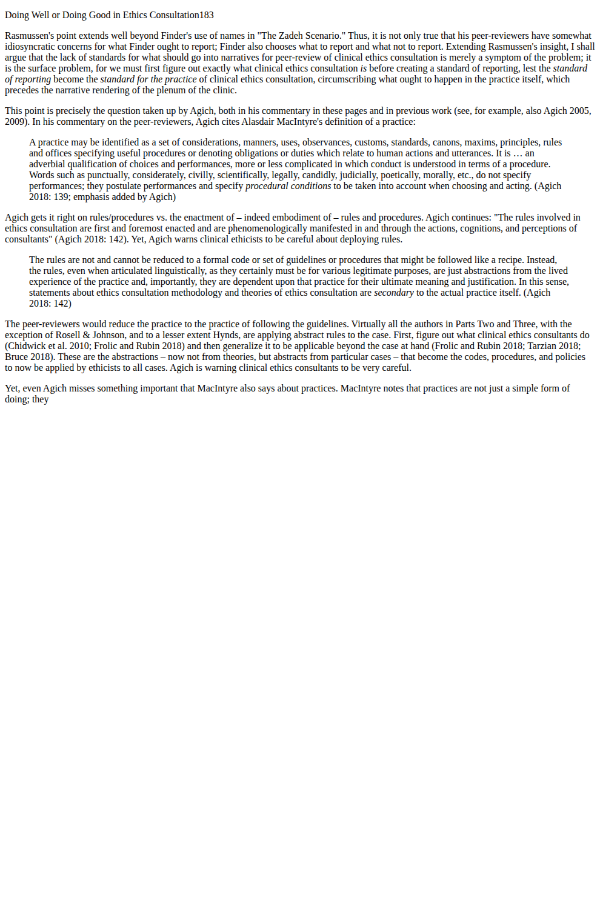Doing Well or Doing Good in Ethics Consultation183
Rasmussen's point extends well beyond Finder's use of names in "The Zadeh Scenario." Thus, it is not only true that his peer-reviewers have somewhat idiosyncratic concerns for what Finder ought to report; Finder also chooses what to report and what not to report. Extending Rasmussen's insight, I shall argue that the lack of standards for what should go into narratives for peer-review of clinical ethics consultation is merely a symptom of the problem; it is the surface problem, for we must first figure out exactly what clinical ethics consultation is before creating a standard of reporting, lest the standard of reporting become the standard for the practice of clinical ethics consultation, circumscribing what ought to happen in the practice itself, which precedes the narrative rendering of the plenum of the clinic.
This point is precisely the question taken up by Agich, both in his commentary in these pages and in previous work (see, for example, also Agich 2005, 2009). In his commentary on the peer-reviewers, Agich cites Alasdair MacIntyre's definition of a practice:
A practice may be identified as a set of considerations, manners, uses, observances, customs, standards, canons, maxims, principles, rules and offices specifying useful procedures or denoting obligations or duties which relate to human actions and utterances. It is … an adverbial qualification of choices and performances, more or less complicated in which conduct is understood in terms of a procedure. Words such as punctually, considerately, civilly, scientifically, legally, candidly, judicially, poetically, morally, etc., do not specify performances; they postulate performances and specify procedural conditions to be taken into account when choosing and acting. (Agich 2018: 139; emphasis added by Agich)
Agich gets it right on rules/procedures vs. the enactment of – indeed embodiment of – rules and procedures. Agich continues: "The rules involved in ethics consultation are first and foremost enacted and are phenomenologically manifested in and through the actions, cognitions, and perceptions of consultants" (Agich 2018: 142). Yet, Agich warns clinical ethicists to be careful about deploying rules.
The rules are not and cannot be reduced to a formal code or set of guidelines or procedures that might be followed like a recipe. Instead, the rules, even when articulated linguistically, as they certainly must be for various legitimate purposes, are just abstractions from the lived experience of the practice and, importantly, they are dependent upon that practice for their ultimate meaning and justification. In this sense, statements about ethics consultation methodology and theories of ethics consultation are secondary to the actual practice itself. (Agich 2018: 142)
The peer-reviewers would reduce the practice to the practice of following the guidelines. Virtually all the authors in Parts Two and Three, with the exception of Rosell & Johnson, and to a lesser extent Hynds, are applying abstract rules to the case. First, figure out what clinical ethics consultants do (Chidwick et al. 2010; Frolic and Rubin 2018) and then generalize it to be applicable beyond the case at hand (Frolic and Rubin 2018; Tarzian 2018; Bruce 2018). These are the abstractions – now not from theories, but abstracts from particular cases – that become the codes, procedures, and policies to now be applied by ethicists to all cases. Agich is warning clinical ethics consultants to be very careful.
Yet, even Agich misses something important that MacIntyre also says about practices. MacIntyre notes that practices are not just a simple form of doing; they